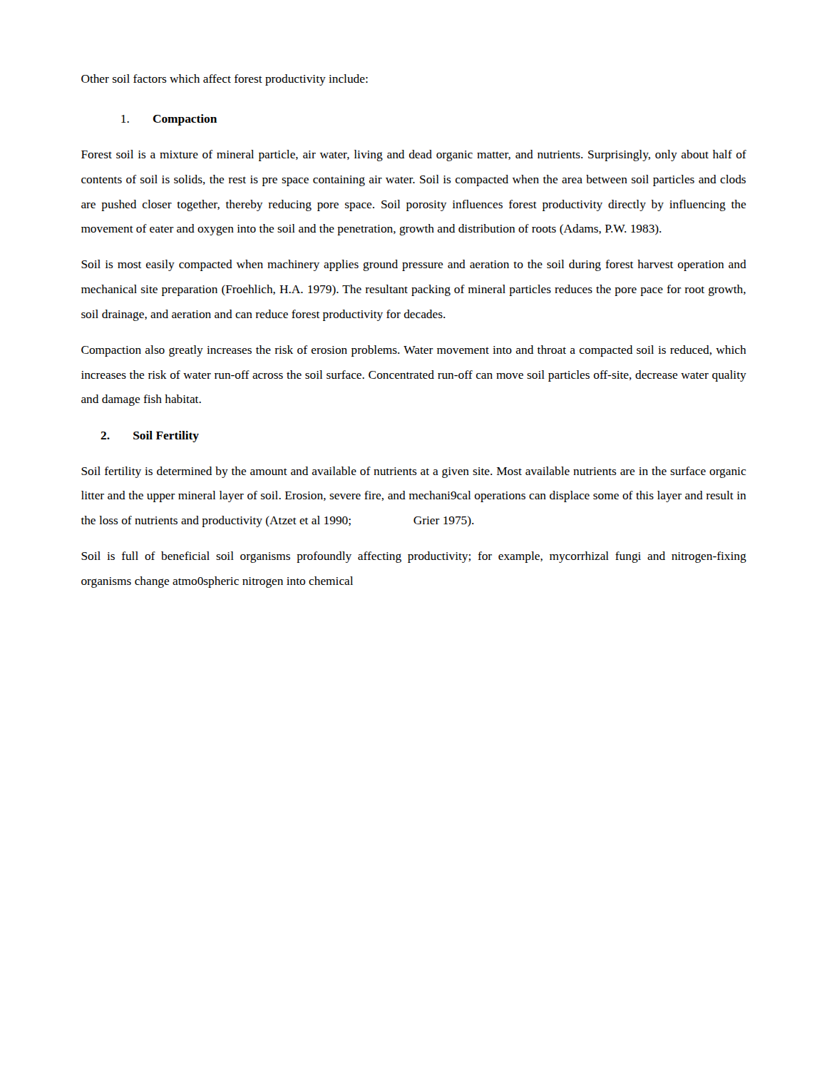Other soil factors which affect forest productivity include:
1. Compaction
Forest soil is a mixture of mineral particle, air water, living and dead organic matter, and nutrients. Surprisingly, only about half of contents of soil is solids, the rest is pre space containing air water. Soil is compacted when the area between soil particles and clods are pushed closer together, thereby reducing pore space. Soil porosity influences forest productivity directly by influencing the movement of eater and oxygen into the soil and the penetration, growth and distribution of roots (Adams, P.W. 1983).
Soil is most easily compacted when machinery applies ground pressure and aeration to the soil during forest harvest operation and mechanical site preparation (Froehlich, H.A. 1979). The resultant packing of mineral particles reduces the pore pace for root growth, soil drainage, and aeration and can reduce forest productivity for decades.
Compaction also greatly increases the risk of erosion problems. Water movement into and throat a compacted soil is reduced, which increases the risk of water run-off across the soil surface. Concentrated run-off can move soil particles off-site, decrease water quality and damage fish habitat.
2. Soil Fertility
Soil fertility is determined by the amount and available of nutrients at a given site. Most available nutrients are in the surface organic litter and the upper mineral layer of soil. Erosion, severe fire, and mechani9cal operations can displace some of this layer and result in the loss of nutrients and productivity (Atzet et al 1990; Grier 1975).
Soil is full of beneficial soil organisms profoundly affecting productivity; for example, mycorrhizal fungi and nitrogen-fixing organisms change atmo0spheric nitrogen into chemical